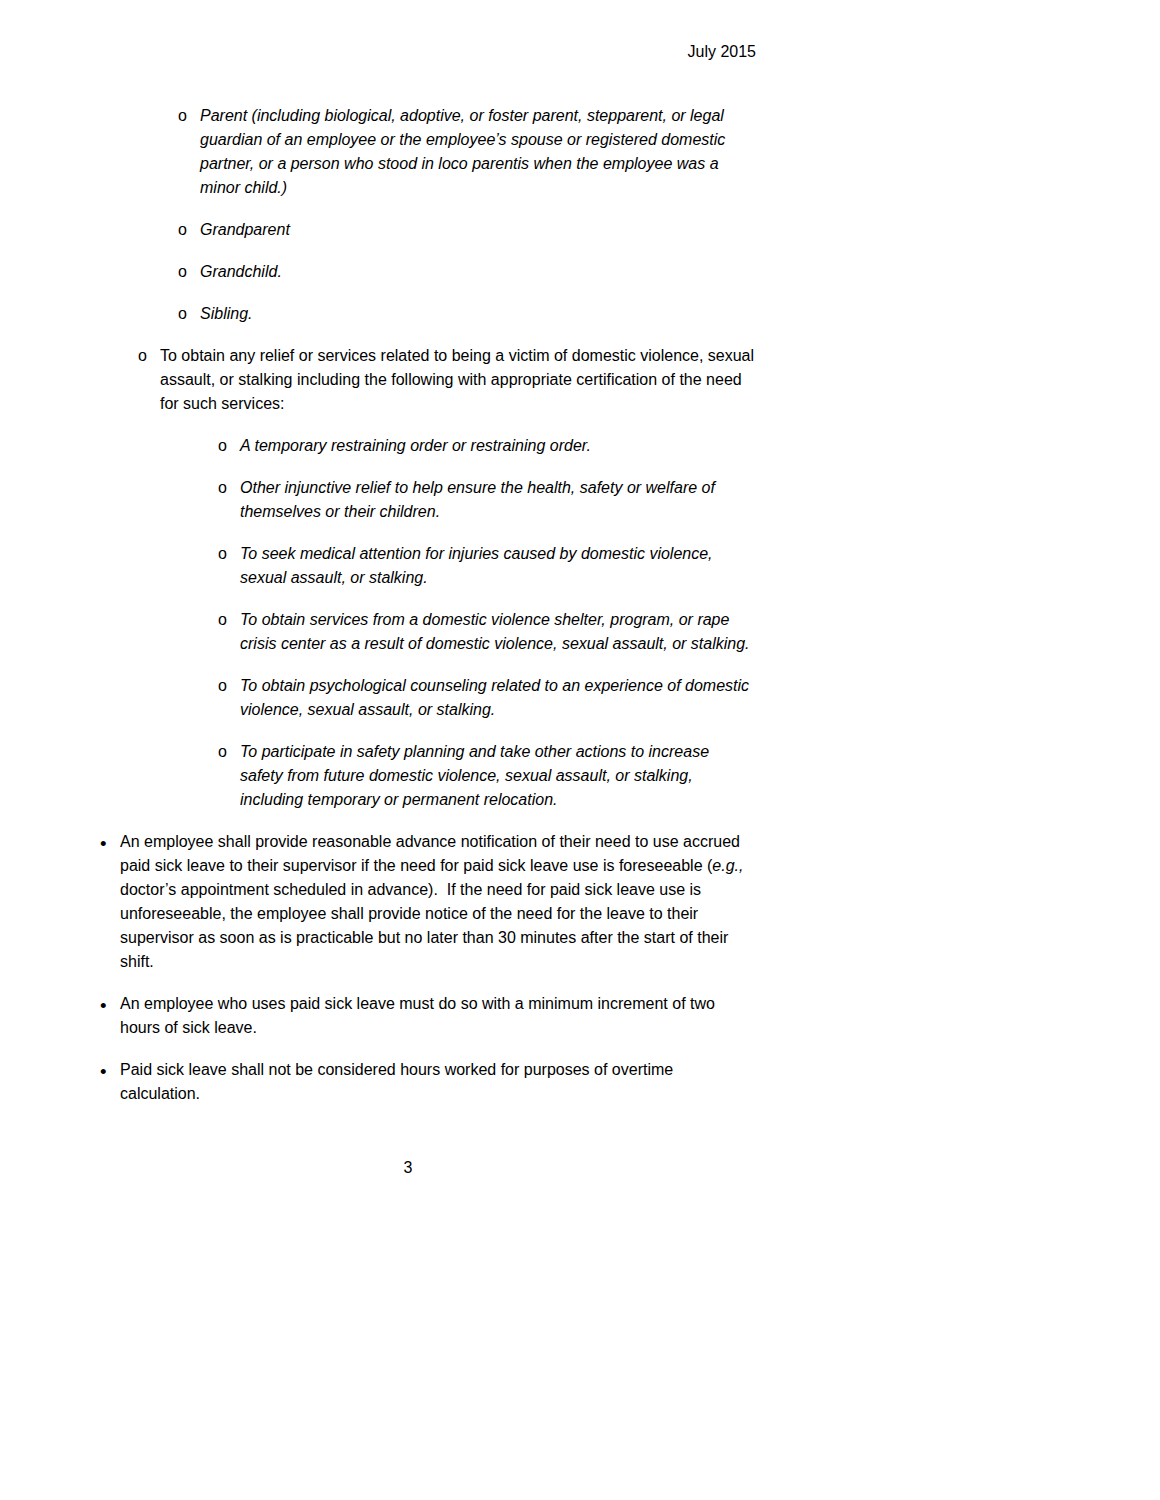July 2015
Parent (including biological, adoptive, or foster parent, stepparent, or legal guardian of an employee or the employee’s spouse or registered domestic partner, or a person who stood in loco parentis when the employee was a minor child.)
Grandparent
Grandchild.
Sibling.
To obtain any relief or services related to being a victim of domestic violence, sexual assault, or stalking including the following with appropriate certification of the need for such services:
A temporary restraining order or restraining order.
Other injunctive relief to help ensure the health, safety or welfare of themselves or their children.
To seek medical attention for injuries caused by domestic violence, sexual assault, or stalking.
To obtain services from a domestic violence shelter, program, or rape crisis center as a result of domestic violence, sexual assault, or stalking.
To obtain psychological counseling related to an experience of domestic violence, sexual assault, or stalking.
To participate in safety planning and take other actions to increase safety from future domestic violence, sexual assault, or stalking, including temporary or permanent relocation.
An employee shall provide reasonable advance notification of their need to use accrued paid sick leave to their supervisor if the need for paid sick leave use is foreseeable (e.g., doctor’s appointment scheduled in advance). If the need for paid sick leave use is unforeseeable, the employee shall provide notice of the need for the leave to their supervisor as soon as is practicable but no later than 30 minutes after the start of their shift.
An employee who uses paid sick leave must do so with a minimum increment of two hours of sick leave.
Paid sick leave shall not be considered hours worked for purposes of overtime calculation.
3